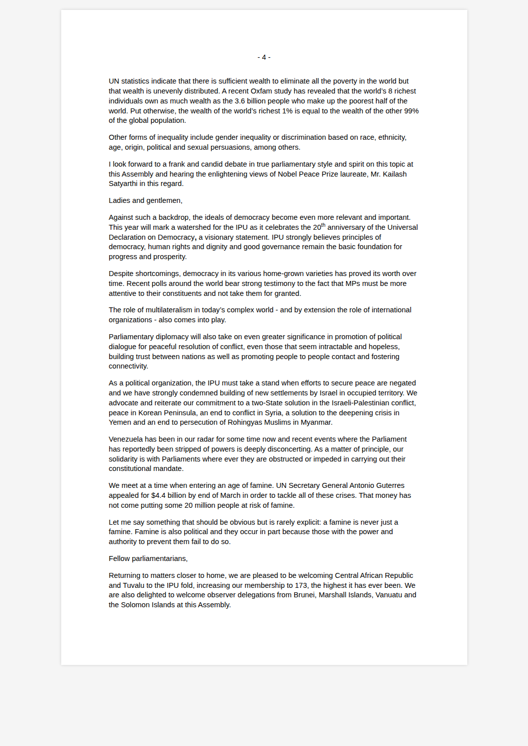- 4 -
UN statistics indicate that there is sufficient wealth to eliminate all the poverty in the world but that wealth is unevenly distributed. A recent Oxfam study has revealed that the world’s 8 richest individuals own as much wealth as the 3.6 billion people who make up the poorest half of the world. Put otherwise, the wealth of the world’s richest 1% is equal to the wealth of the other 99% of the global population.
Other forms of inequality include gender inequality or discrimination based on race, ethnicity, age, origin, political and sexual persuasions, among others.
I look forward to a frank and candid debate in true parliamentary style and spirit on this topic at this Assembly and hearing the enlightening views of Nobel Peace Prize laureate, Mr. Kailash Satyarthi in this regard.
Ladies and gentlemen,
Against such a backdrop, the ideals of democracy become even more relevant and important. This year will mark a watershed for the IPU as it celebrates the 20th anniversary of the Universal Declaration on Democracy, a visionary statement. IPU strongly believes principles of democracy, human rights and dignity and good governance remain the basic foundation for progress and prosperity.
Despite shortcomings, democracy in its various home-grown varieties has proved its worth over time. Recent polls around the world bear strong testimony to the fact that MPs must be more attentive to their constituents and not take them for granted.
The role of multilateralism in today’s complex world - and by extension the role of international organizations - also comes into play.
Parliamentary diplomacy will also take on even greater significance in promotion of political dialogue for peaceful resolution of conflict, even those that seem intractable and hopeless, building trust between nations as well as promoting people to people contact and fostering connectivity.
As a political organization, the IPU must take a stand when efforts to secure peace are negated and we have strongly condemned building of new settlements by Israel in occupied territory. We advocate and reiterate our commitment to a two-State solution in the Israeli-Palestinian conflict, peace in Korean Peninsula, an end to conflict in Syria, a solution to the deepening crisis in Yemen and an end to persecution of Rohingyas Muslims in Myanmar.
Venezuela has been in our radar for some time now and recent events where the Parliament has reportedly been stripped of powers is deeply disconcerting. As a matter of principle, our solidarity is with Parliaments where ever they are obstructed or impeded in carrying out their constitutional mandate.
We meet at a time when entering an age of famine. UN Secretary General Antonio Guterres appealed for $4.4 billion by end of March in order to tackle all of these crises. That money has not come putting some 20 million people at risk of famine.
Let me say something that should be obvious but is rarely explicit: a famine is never just a famine. Famine is also political and they occur in part because those with the power and authority to prevent them fail to do so.
Fellow parliamentarians,
Returning to matters closer to home, we are pleased to be welcoming Central African Republic and Tuvalu to the IPU fold, increasing our membership to 173, the highest it has ever been. We are also delighted to welcome observer delegations from Brunei, Marshall Islands, Vanuatu and the Solomon Islands at this Assembly.